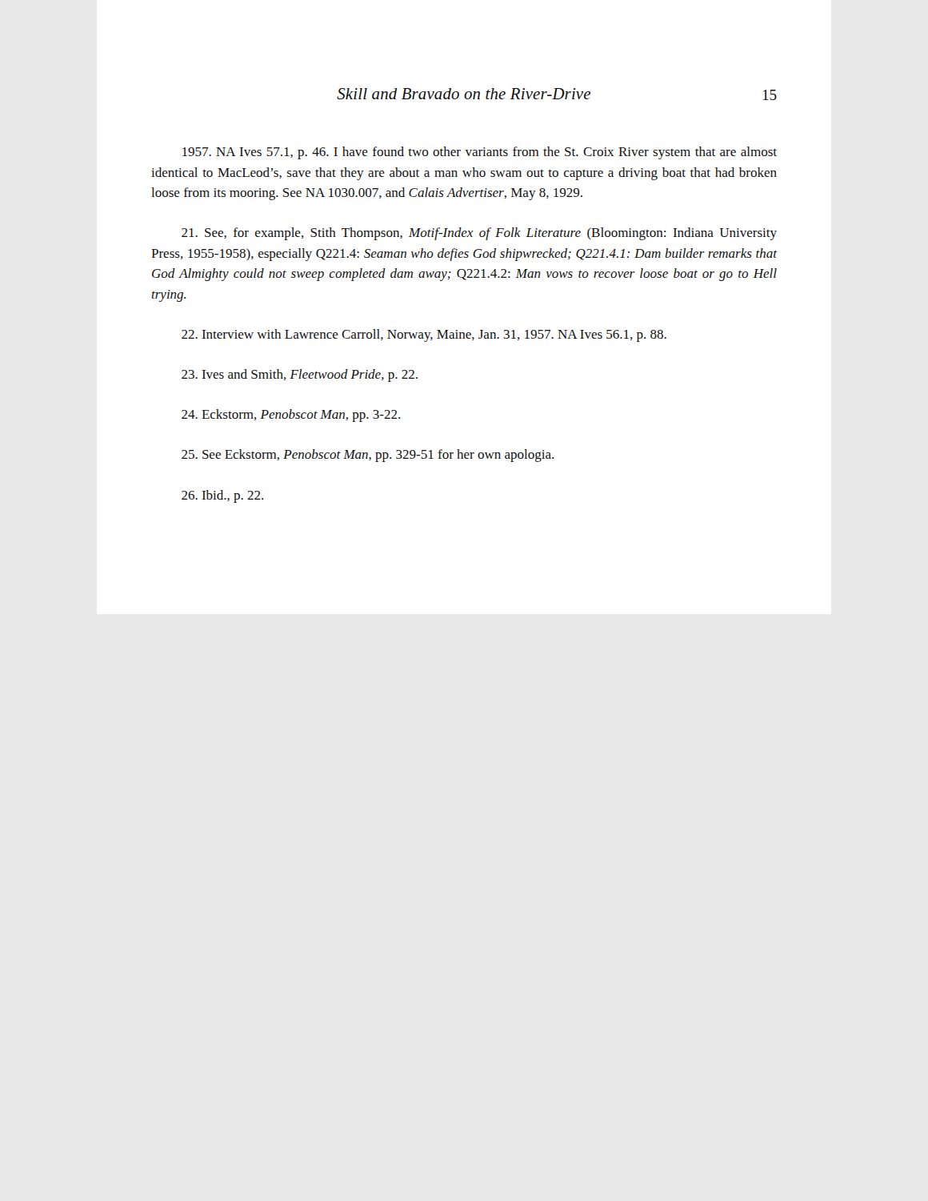Skill and Bravado on the River-Drive 15
1957. NA Ives 57.1, p. 46. I have found two other variants from the St. Croix River system that are almost identical to MacLeod’s, save that they are about a man who swam out to capture a driving boat that had broken loose from its mooring. See NA 1030.007, and Calais Advertiser, May 8, 1929.
21. See, for example, Stith Thompson, Motif-Index of Folk Literature (Bloomington: Indiana University Press, 1955-1958), especially Q221.4: Seaman who defies God shipwrecked; Q221.4.1: Dam builder remarks that God Almighty could not sweep completed dam away; Q221.4.2: Man vows to recover loose boat or go to Hell trying.
22. Interview with Lawrence Carroll, Norway, Maine, Jan. 31, 1957. NA Ives 56.1, p. 88.
23. Ives and Smith, Fleetwood Pride, p. 22.
24. Eckstorm, Penobscot Man, pp. 3-22.
25. See Eckstorm, Penobscot Man, pp. 329-51 for her own apologia.
26. Ibid., p. 22.